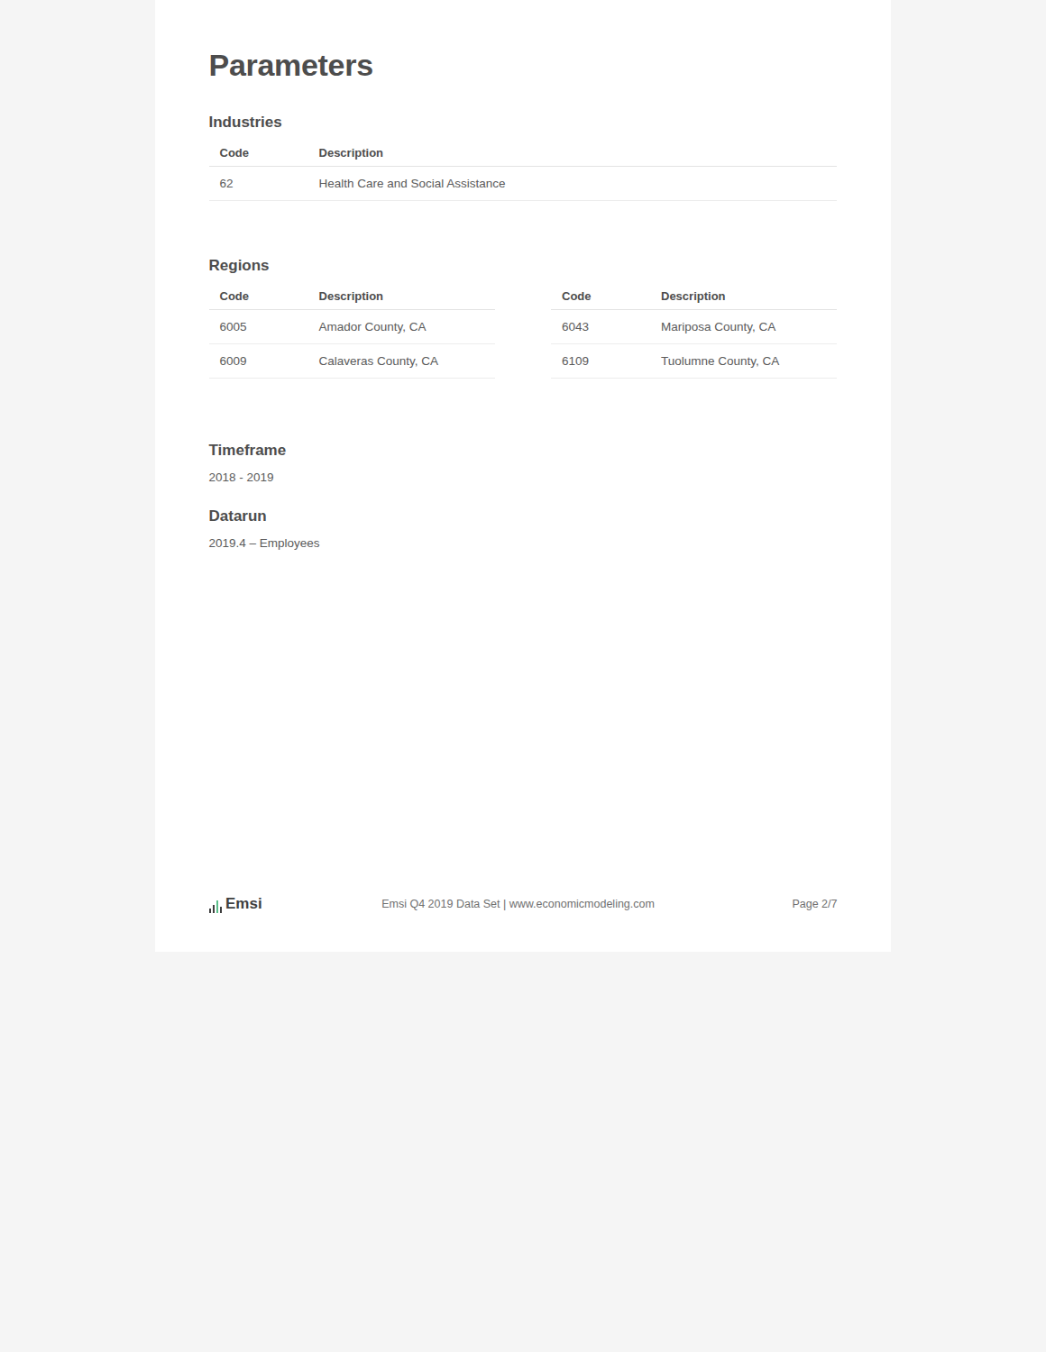Parameters
Industries
| Code | Description |
| --- | --- |
| 62 | Health Care and Social Assistance |
Regions
| Code | Description |
| --- | --- |
| 6005 | Amador County, CA |
| 6009 | Calaveras County, CA |
| Code | Description |
| --- | --- |
| 6043 | Mariposa County, CA |
| 6109 | Tuolumne County, CA |
Timeframe
2018 - 2019
Datarun
2019.4 – Employees
Emsi
Emsi Q4 2019 Data Set | www.economicmodeling.com
Page 2/7